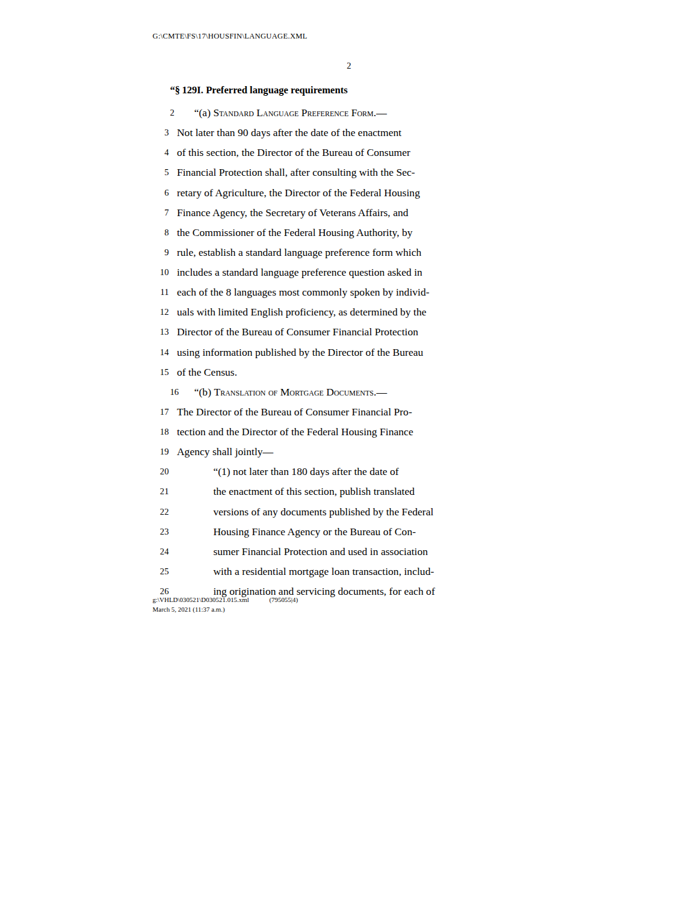G:\CMTE\FS\17\HOUSFIN\LANGUAGE.XML
2
“§ 129I. Preferred language requirements
“(a) Standard Language Preference Form.—
Not later than 90 days after the date of the enactment
of this section, the Director of the Bureau of Consumer
Financial Protection shall, after consulting with the Sec-
retary of Agriculture, the Director of the Federal Housing
Finance Agency, the Secretary of Veterans Affairs, and
the Commissioner of the Federal Housing Authority, by
rule, establish a standard language preference form which
includes a standard language preference question asked in
each of the 8 languages most commonly spoken by individ-
uals with limited English proficiency, as determined by the
Director of the Bureau of Consumer Financial Protection
using information published by the Director of the Bureau
of the Census.
“(b) Translation of Mortgage Documents.—
The Director of the Bureau of Consumer Financial Pro-
tection and the Director of the Federal Housing Finance
Agency shall jointly—
“(1) not later than 180 days after the date of
the enactment of this section, publish translated
versions of any documents published by the Federal
Housing Finance Agency or the Bureau of Con-
sumer Financial Protection and used in association
with a residential mortgage loan transaction, includ-
ing origination and servicing documents, for each of
g:\VHLD\030521\D030521.015.xml (795055|4)
March 5, 2021 (11:37 a.m.)